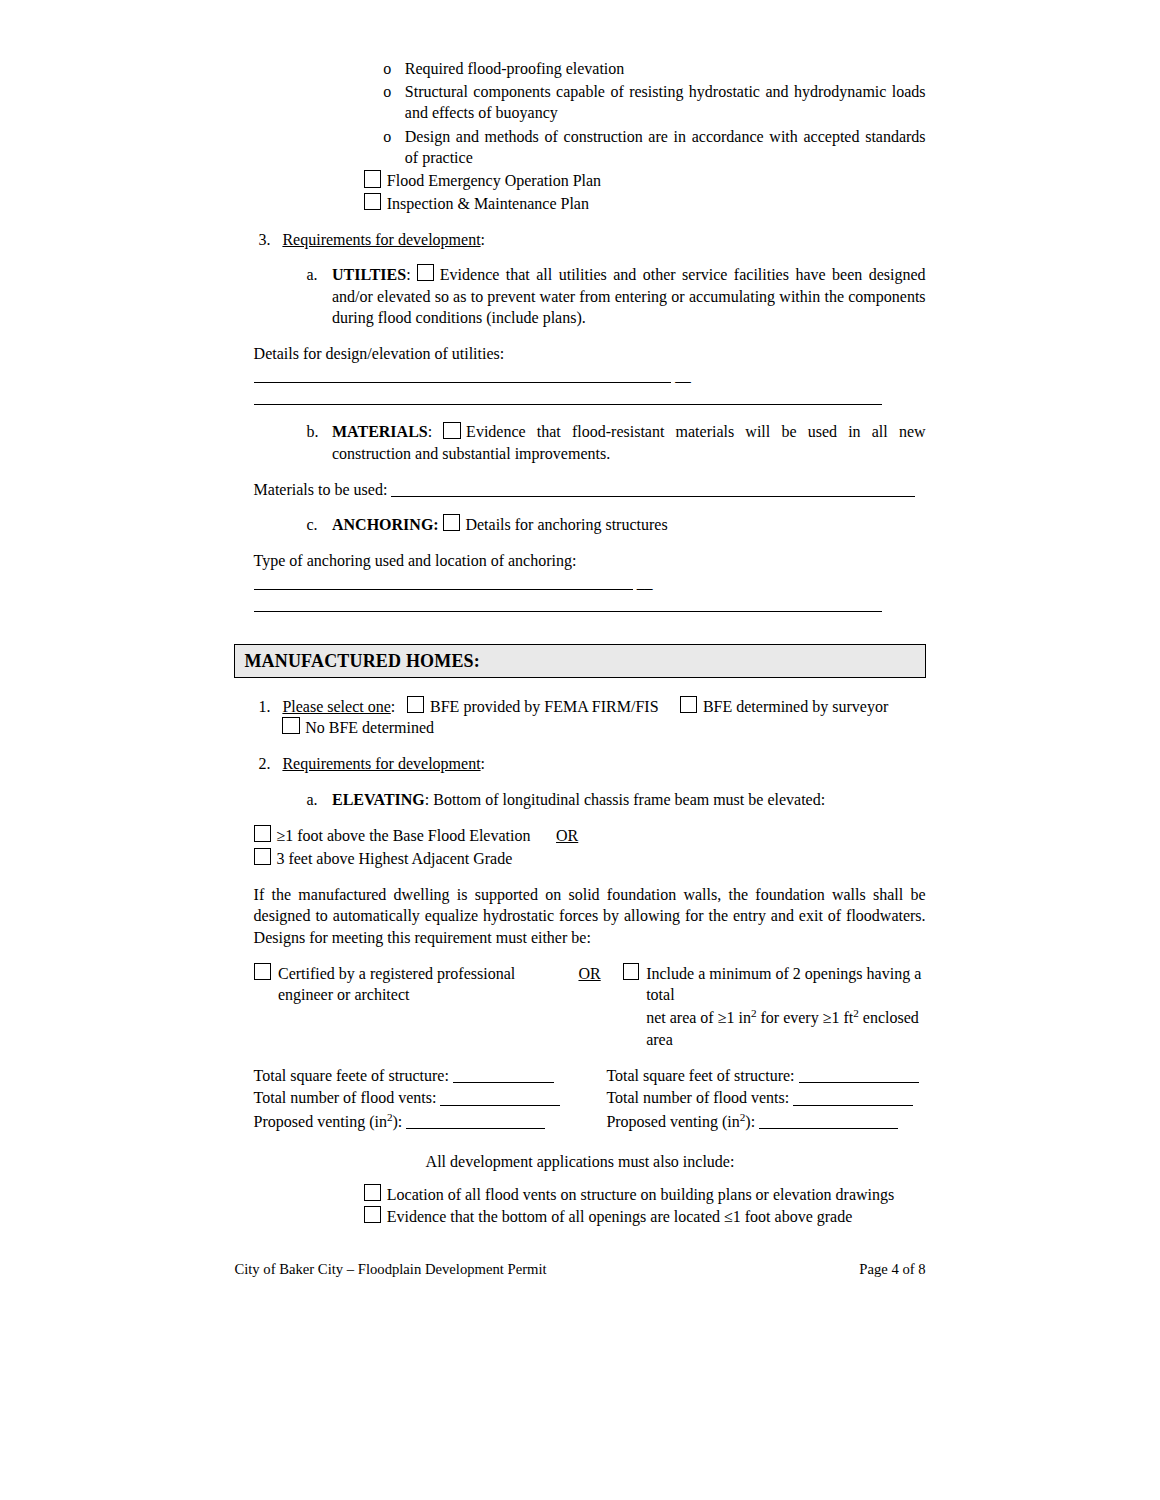Required flood-proofing elevation
Structural components capable of resisting hydrostatic and hydrodynamic loads and effects of buoyancy
Design and methods of construction are in accordance with accepted standards of practice
Flood Emergency Operation Plan
Inspection & Maintenance Plan
3. Requirements for development:
a. UTILTIES: Evidence that all utilities and other service facilities have been designed and/or elevated so as to prevent water from entering or accumulating within the components during flood conditions (include plans).
Details for design/elevation of utilities: __
b. MATERIALS: Evidence that flood-resistant materials will be used in all new construction and substantial improvements.
Materials to be used:
c. ANCHORING: Details for anchoring structures
Type of anchoring used and location of anchoring: __
MANUFACTURED HOMES:
1. Please select one: BFE provided by FEMA FIRM/FIS BFE determined by surveyor No BFE determined
2. Requirements for development:
a. ELEVATING: Bottom of longitudinal chassis frame beam must be elevated:
≥1 foot above the Base Flood ElevationOR
3 feet above Highest Adjacent Grade
If the manufactured dwelling is supported on solid foundation walls, the foundation walls shall be designed to automatically equalize hydrostatic forces by allowing for the entry and exit of floodwaters. Designs for meeting this requirement must either be:
Certified by a registered professional
engineer or architect
OR
Include a minimum of 2 openings having a total
net area of ≥1 in2 for every ≥1 ft2 enclosed area
Total square feete of structure:
Total number of flood vents:
Proposed venting (in2):
Total square feet of structure:
Total number of flood vents:
Proposed venting (in2):
All development applications must also include:
Location of all flood vents on structure on building plans or elevation drawings
Evidence that the bottom of all openings are located ≤1 foot above grade
City of Baker City – Floodplain Development Permit Page 4 of 8